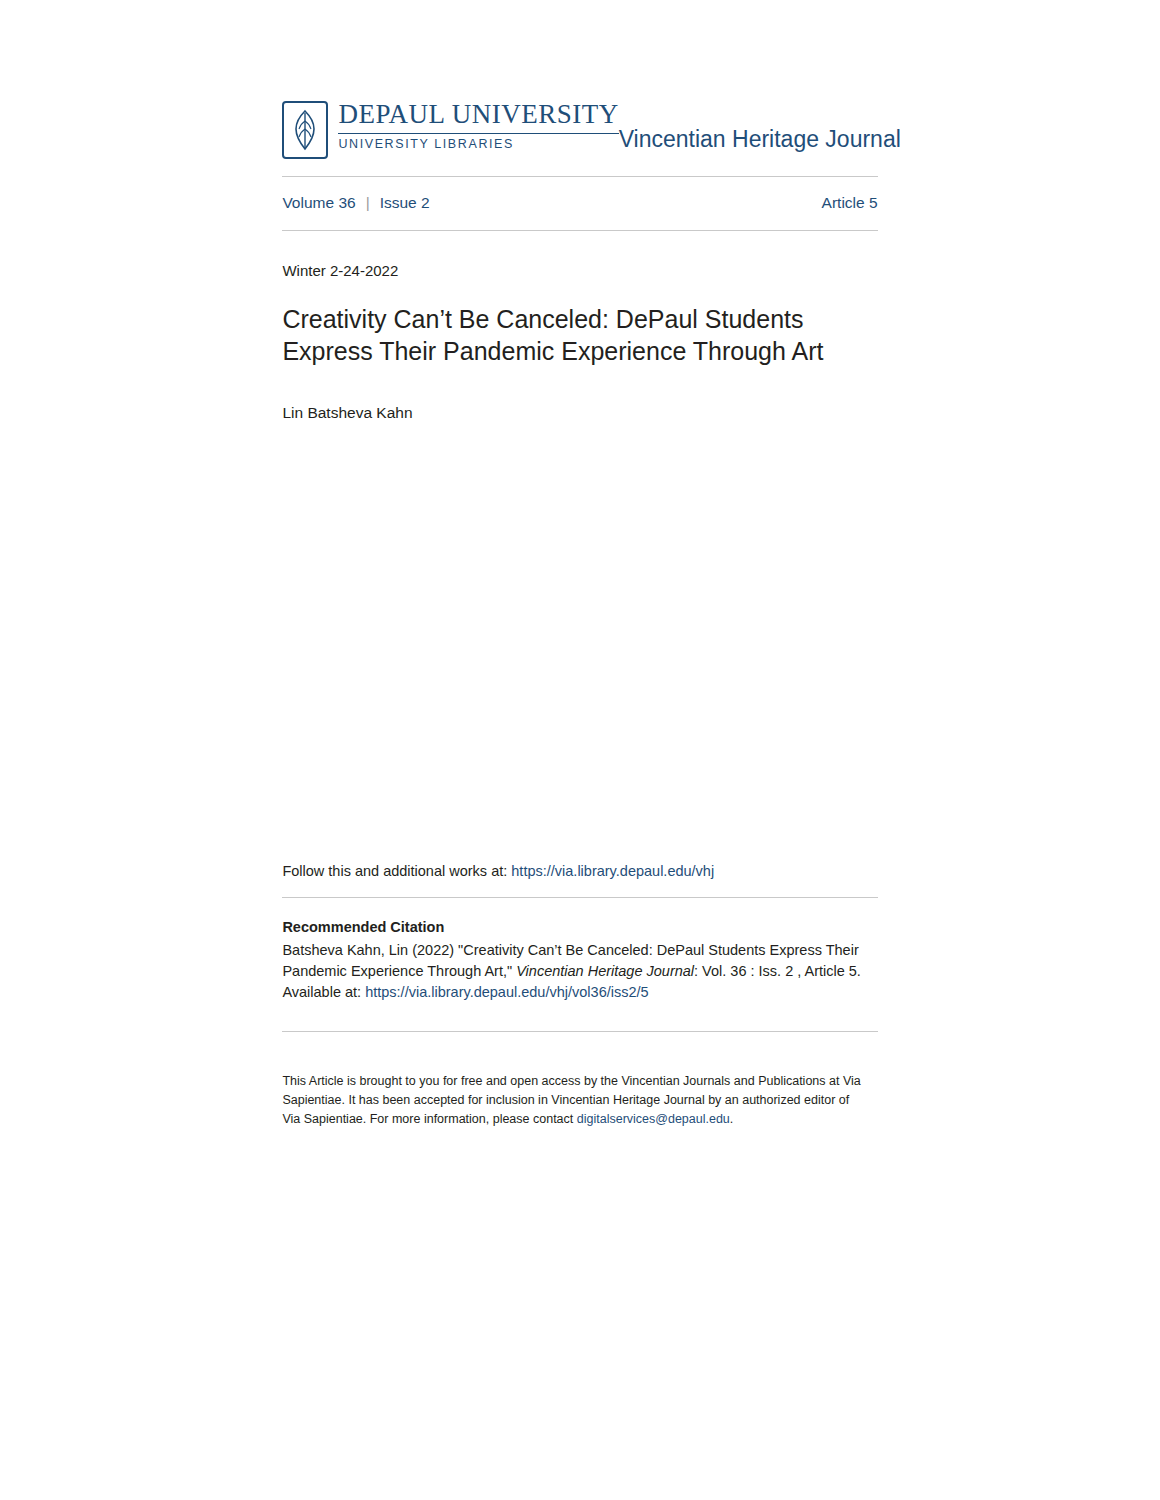DEPAUL UNIVERSITY
UNIVERSITY LIBRARIES
Vincentian Heritage Journal
Volume 36|Issue 2
Article 5
Winter 2-24-2022
Creativity Can’t Be Canceled: DePaul Students Express Their Pandemic Experience Through Art
Lin Batsheva Kahn
Follow this and additional works at: https://via.library.depaul.edu/vhj
Recommended Citation
Batsheva Kahn, Lin (2022) "Creativity Can’t Be Canceled: DePaul Students Express Their Pandemic Experience Through Art," Vincentian Heritage Journal: Vol. 36 : Iss. 2 , Article 5.
Available at: https://via.library.depaul.edu/vhj/vol36/iss2/5
This Article is brought to you for free and open access by the Vincentian Journals and Publications at Via Sapientiae. It has been accepted for inclusion in Vincentian Heritage Journal by an authorized editor of Via Sapientiae. For more information, please contact digitalservices@depaul.edu.